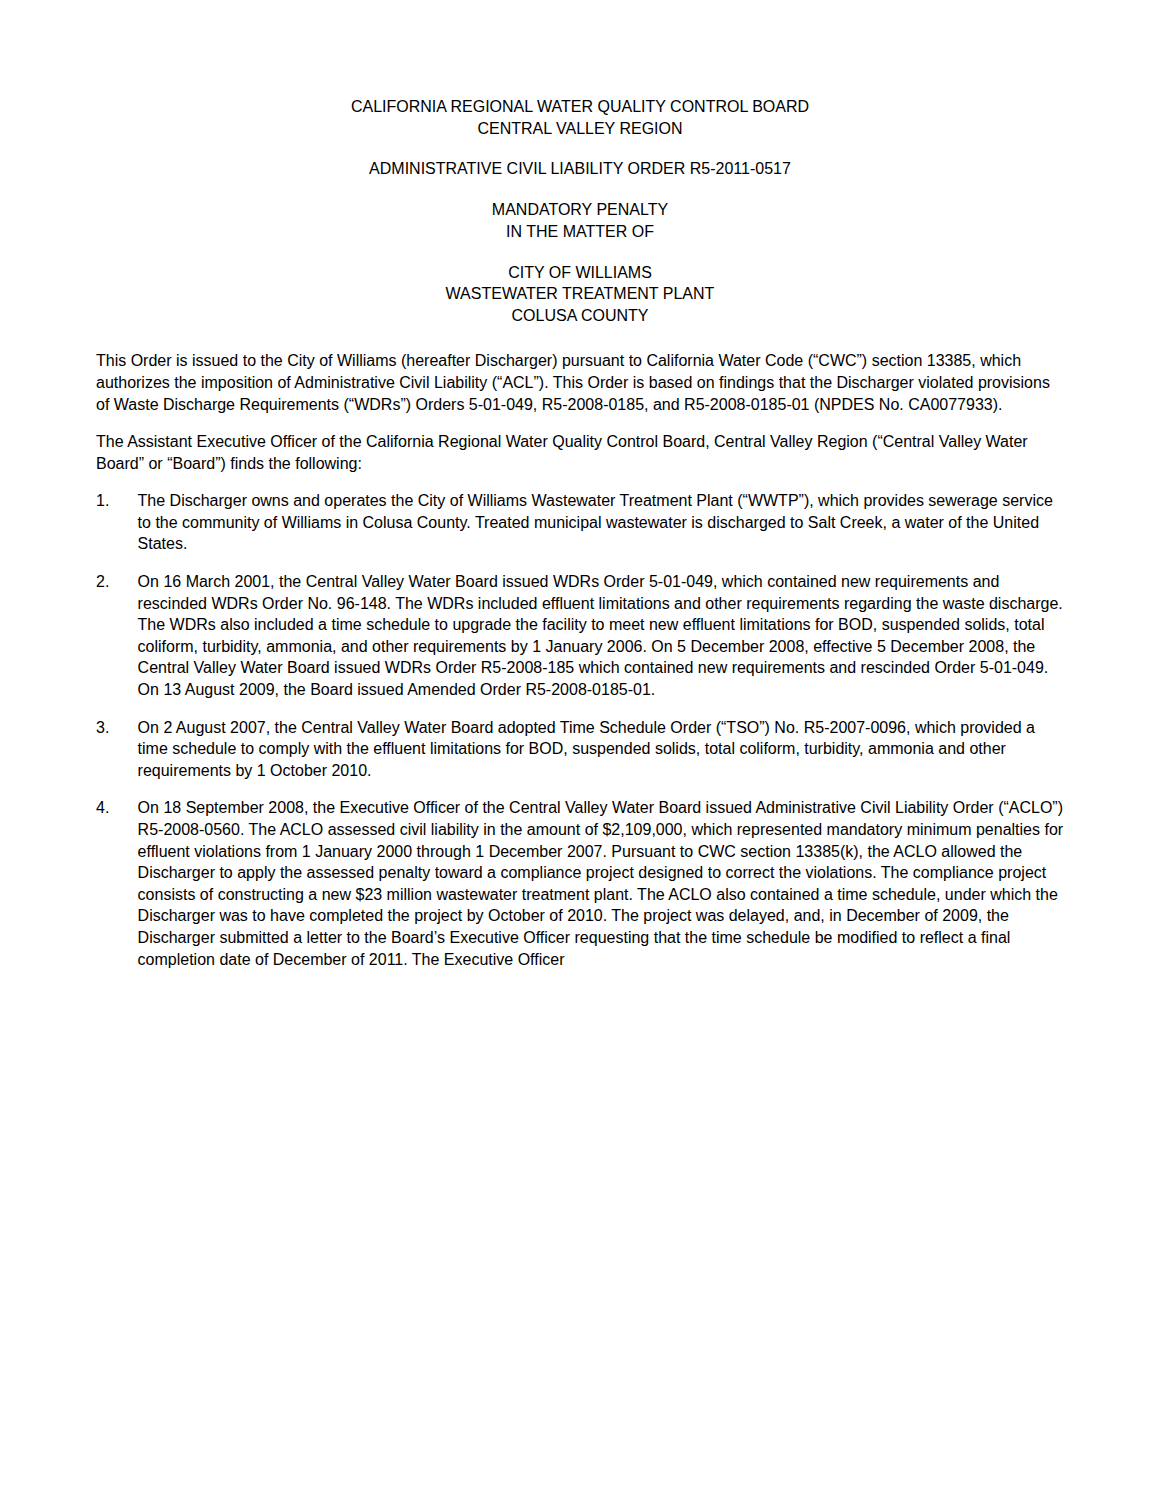CALIFORNIA REGIONAL WATER QUALITY CONTROL BOARD
CENTRAL VALLEY REGION
ADMINISTRATIVE CIVIL LIABILITY ORDER R5-2011-0517
MANDATORY PENALTY
IN THE MATTER OF
CITY OF WILLIAMS
WASTEWATER TREATMENT PLANT
COLUSA COUNTY
This Order is issued to the City of Williams (hereafter Discharger) pursuant to California Water Code (“CWC”) section 13385, which authorizes the imposition of Administrative Civil Liability (“ACL”). This Order is based on findings that the Discharger violated provisions of Waste Discharge Requirements (“WDRs”) Orders 5-01-049, R5-2008-0185, and R5-2008-0185-01 (NPDES No. CA0077933).
The Assistant Executive Officer of the California Regional Water Quality Control Board, Central Valley Region (“Central Valley Water Board” or “Board”) finds the following:
The Discharger owns and operates the City of Williams Wastewater Treatment Plant (“WWTP”), which provides sewerage service to the community of Williams in Colusa County. Treated municipal wastewater is discharged to Salt Creek, a water of the United States.
On 16 March 2001, the Central Valley Water Board issued WDRs Order 5-01-049, which contained new requirements and rescinded WDRs Order No. 96-148. The WDRs included effluent limitations and other requirements regarding the waste discharge. The WDRs also included a time schedule to upgrade the facility to meet new effluent limitations for BOD, suspended solids, total coliform, turbidity, ammonia, and other requirements by 1 January 2006. On 5 December 2008, effective 5 December 2008, the Central Valley Water Board issued WDRs Order R5-2008-185 which contained new requirements and rescinded Order 5-01-049. On 13 August 2009, the Board issued Amended Order R5-2008-0185-01.
On 2 August 2007, the Central Valley Water Board adopted Time Schedule Order (“TSO”) No. R5-2007-0096, which provided a time schedule to comply with the effluent limitations for BOD, suspended solids, total coliform, turbidity, ammonia and other requirements by 1 October 2010.
On 18 September 2008, the Executive Officer of the Central Valley Water Board issued Administrative Civil Liability Order (“ACLO”) R5-2008-0560. The ACLO assessed civil liability in the amount of $2,109,000, which represented mandatory minimum penalties for effluent violations from 1 January 2000 through 1 December 2007. Pursuant to CWC section 13385(k), the ACLO allowed the Discharger to apply the assessed penalty toward a compliance project designed to correct the violations. The compliance project consists of constructing a new $23 million wastewater treatment plant. The ACLO also contained a time schedule, under which the Discharger was to have completed the project by October of 2010. The project was delayed, and, in December of 2009, the Discharger submitted a letter to the Board’s Executive Officer requesting that the time schedule be modified to reflect a final completion date of December of 2011. The Executive Officer